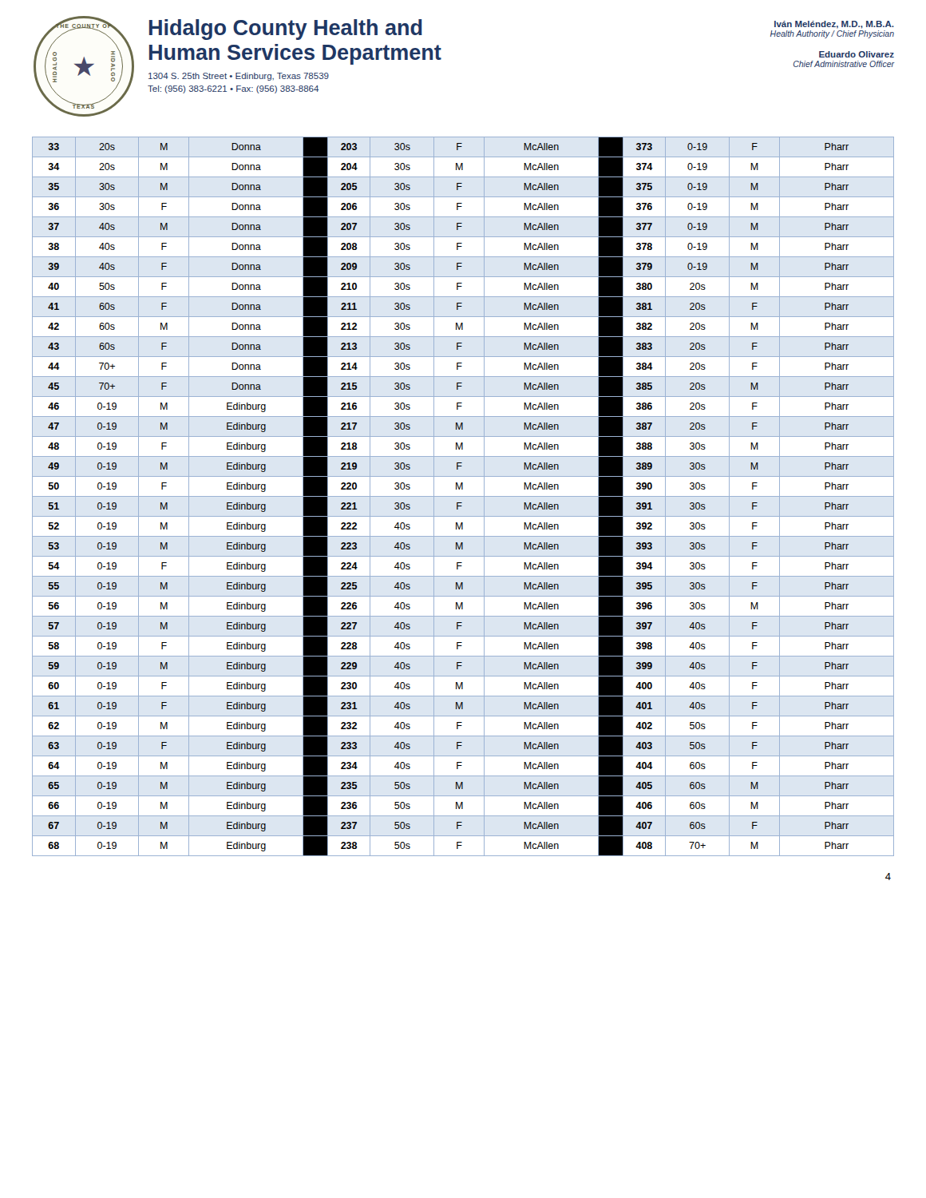THE COUNTY OF
TEXAS
HIDALGO
HIDALGO
★
Hidalgo County Health and
Human Services Department
1304 S. 25th Street • Edinburg, Texas 78539
Tel: (956) 383-6221 • Fax: (956) 383-8864
Iván Meléndez, M.D., M.B.A.
Health Authority / Chief Physician
Eduardo Olivarez
Chief Administrative Officer
| 33 | 20s | M | Donna | | 203 | 30s | F | McAllen | | 373 | 0-19 | F | Pharr |
| 34 | 20s | M | Donna | | 204 | 30s | M | McAllen | | 374 | 0-19 | M | Pharr |
| 35 | 30s | M | Donna | | 205 | 30s | F | McAllen | | 375 | 0-19 | M | Pharr |
| 36 | 30s | F | Donna | | 206 | 30s | F | McAllen | | 376 | 0-19 | M | Pharr |
| 37 | 40s | M | Donna | | 207 | 30s | F | McAllen | | 377 | 0-19 | M | Pharr |
| 38 | 40s | F | Donna | | 208 | 30s | F | McAllen | | 378 | 0-19 | M | Pharr |
| 39 | 40s | F | Donna | | 209 | 30s | F | McAllen | | 379 | 0-19 | M | Pharr |
| 40 | 50s | F | Donna | | 210 | 30s | F | McAllen | | 380 | 20s | M | Pharr |
| 41 | 60s | F | Donna | | 211 | 30s | F | McAllen | | 381 | 20s | F | Pharr |
| 42 | 60s | M | Donna | | 212 | 30s | M | McAllen | | 382 | 20s | M | Pharr |
| 43 | 60s | F | Donna | | 213 | 30s | F | McAllen | | 383 | 20s | F | Pharr |
| 44 | 70+ | F | Donna | | 214 | 30s | F | McAllen | | 384 | 20s | F | Pharr |
| 45 | 70+ | F | Donna | | 215 | 30s | F | McAllen | | 385 | 20s | M | Pharr |
| 46 | 0-19 | M | Edinburg | | 216 | 30s | F | McAllen | | 386 | 20s | F | Pharr |
| 47 | 0-19 | M | Edinburg | | 217 | 30s | M | McAllen | | 387 | 20s | F | Pharr |
| 48 | 0-19 | F | Edinburg | | 218 | 30s | M | McAllen | | 388 | 30s | M | Pharr |
| 49 | 0-19 | M | Edinburg | | 219 | 30s | F | McAllen | | 389 | 30s | M | Pharr |
| 50 | 0-19 | F | Edinburg | | 220 | 30s | M | McAllen | | 390 | 30s | F | Pharr |
| 51 | 0-19 | M | Edinburg | | 221 | 30s | F | McAllen | | 391 | 30s | F | Pharr |
| 52 | 0-19 | M | Edinburg | | 222 | 40s | M | McAllen | | 392 | 30s | F | Pharr |
| 53 | 0-19 | M | Edinburg | | 223 | 40s | M | McAllen | | 393 | 30s | F | Pharr |
| 54 | 0-19 | F | Edinburg | | 224 | 40s | F | McAllen | | 394 | 30s | F | Pharr |
| 55 | 0-19 | M | Edinburg | | 225 | 40s | M | McAllen | | 395 | 30s | F | Pharr |
| 56 | 0-19 | M | Edinburg | | 226 | 40s | M | McAllen | | 396 | 30s | M | Pharr |
| 57 | 0-19 | M | Edinburg | | 227 | 40s | F | McAllen | | 397 | 40s | F | Pharr |
| 58 | 0-19 | F | Edinburg | | 228 | 40s | F | McAllen | | 398 | 40s | F | Pharr |
| 59 | 0-19 | M | Edinburg | | 229 | 40s | F | McAllen | | 399 | 40s | F | Pharr |
| 60 | 0-19 | F | Edinburg | | 230 | 40s | M | McAllen | | 400 | 40s | F | Pharr |
| 61 | 0-19 | F | Edinburg | | 231 | 40s | M | McAllen | | 401 | 40s | F | Pharr |
| 62 | 0-19 | M | Edinburg | | 232 | 40s | F | McAllen | | 402 | 50s | F | Pharr |
| 63 | 0-19 | F | Edinburg | | 233 | 40s | F | McAllen | | 403 | 50s | F | Pharr |
| 64 | 0-19 | M | Edinburg | | 234 | 40s | F | McAllen | | 404 | 60s | F | Pharr |
| 65 | 0-19 | M | Edinburg | | 235 | 50s | M | McAllen | | 405 | 60s | M | Pharr |
| 66 | 0-19 | M | Edinburg | | 236 | 50s | M | McAllen | | 406 | 60s | M | Pharr |
| 67 | 0-19 | M | Edinburg | | 237 | 50s | F | McAllen | | 407 | 60s | F | Pharr |
| 68 | 0-19 | M | Edinburg | | 238 | 50s | F | McAllen | | 408 | 70+ | M | Pharr |
4